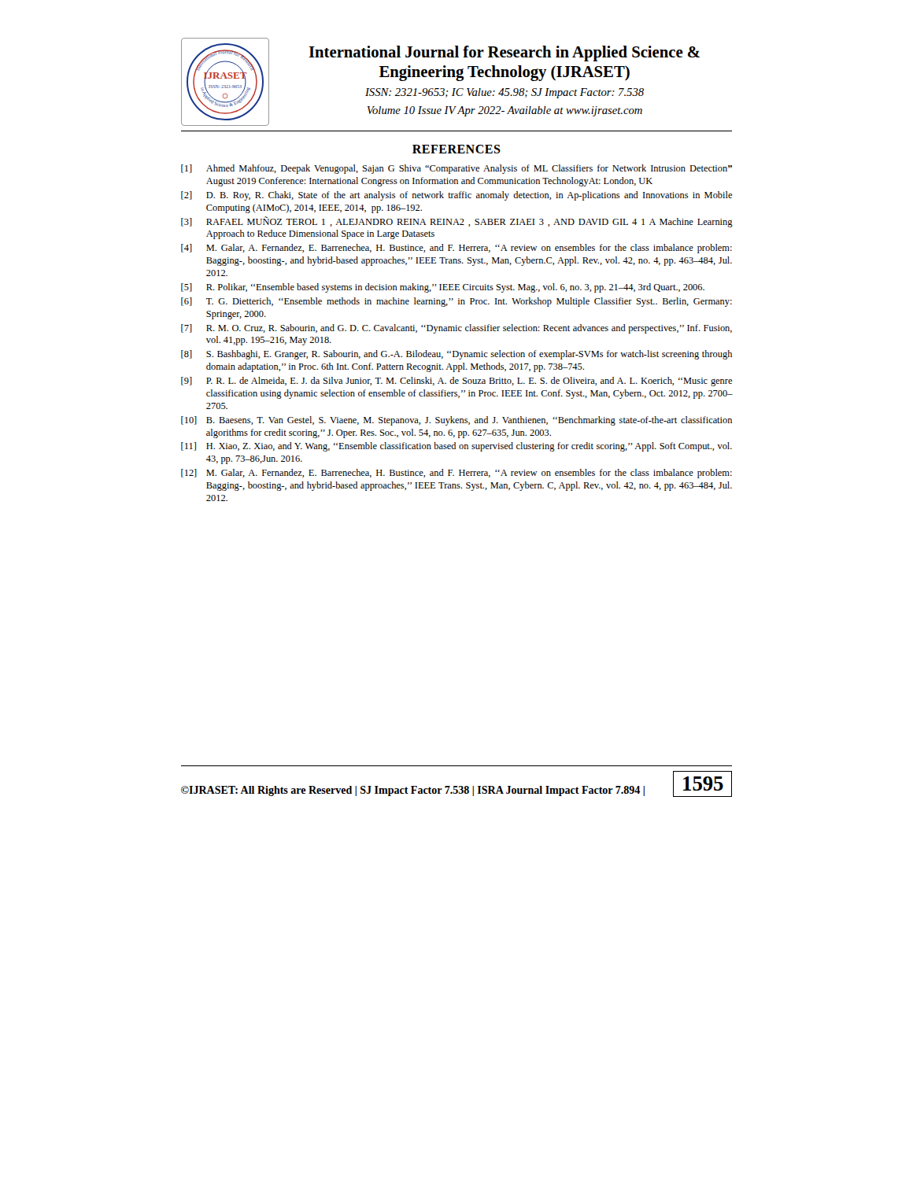International Journal for Research in Applied Science & Engineering IJRASET ISSN: 2321-9653
International Journal for Research in Applied Science & Engineering Technology (IJRASET)
ISSN: 2321-9653; IC Value: 45.98; SJ Impact Factor: 7.538
Volume 10 Issue IV Apr 2022- Available at www.ijraset.com
REFERENCES
[1] Ahmed Mahfouz, Deepak Venugopal, Sajan G Shiva “Comparative Analysis of ML Classifiers for Network Intrusion Detection” August 2019 Conference: International Congress on Information and Communication TechnologyAt: London, UK
[2] D. B. Roy, R. Chaki, State of the art analysis of network traffic anomaly detection, in Ap-plications and Innovations in Mobile Computing (AIMoC), 2014, IEEE, 2014, pp. 186–192.
[3] RAFAEL MUÑOZ TEROL 1 , ALEJANDRO REINA REINA2 , SABER ZIAEI 3 , AND DAVID GIL 4 1 A Machine Learning Approach to Reduce Dimensional Space in Large Datasets
[4] M. Galar, A. Fernandez, E. Barrenechea, H. Bustince, and F. Herrera, ‘‘A review on ensembles for the class imbalance problem: Bagging-, boosting-, and hybrid-based approaches,’’ IEEE Trans. Syst., Man, Cybern.C, Appl. Rev., vol. 42, no. 4, pp. 463–484, Jul. 2012.
[5] R. Polikar, ‘‘Ensemble based systems in decision making,’’ IEEE Circuits Syst. Mag., vol. 6, no. 3, pp. 21–44, 3rd Quart., 2006.
[6] T. G. Dietterich, ‘‘Ensemble methods in machine learning,’’ in Proc. Int. Workshop Multiple Classifier Syst.. Berlin, Germany: Springer, 2000.
[7] R. M. O. Cruz, R. Sabourin, and G. D. C. Cavalcanti, ‘‘Dynamic classifier selection: Recent advances and perspectives,’’ Inf. Fusion, vol. 41,pp. 195–216, May 2018.
[8] S. Bashbaghi, E. Granger, R. Sabourin, and G.-A. Bilodeau, ‘‘Dynamic selection of exemplar-SVMs for watch-list screening through domain adaptation,’’ in Proc. 6th Int. Conf. Pattern Recognit. Appl. Methods, 2017, pp. 738–745.
[9] P. R. L. de Almeida, E. J. da Silva Junior, T. M. Celinski, A. de Souza Britto, L. E. S. de Oliveira, and A. L. Koerich, ‘‘Music genre classification using dynamic selection of ensemble of classifiers,’’ in Proc. IEEE Int. Conf. Syst., Man, Cybern., Oct. 2012, pp. 2700–2705.
[10] B. Baesens, T. Van Gestel, S. Viaene, M. Stepanova, J. Suykens, and J. Vanthienen, ‘‘Benchmarking state-of-the-art classification algorithms for credit scoring,’’ J. Oper. Res. Soc., vol. 54, no. 6, pp. 627–635, Jun. 2003.
[11] H. Xiao, Z. Xiao, and Y. Wang, ‘‘Ensemble classification based on supervised clustering for credit scoring,’’ Appl. Soft Comput., vol. 43, pp. 73–86,Jun. 2016.
[12] M. Galar, A. Fernandez, E. Barrenechea, H. Bustince, and F. Herrera, ‘‘A review on ensembles for the class imbalance problem: Bagging-, boosting-, and hybrid-based approaches,’’ IEEE Trans. Syst., Man, Cybern. C, Appl. Rev., vol. 42, no. 4, pp. 463–484, Jul. 2012.
©IJRASET: All Rights are Reserved | SJ Impact Factor 7.538 | ISRA Journal Impact Factor 7.894 |
1595